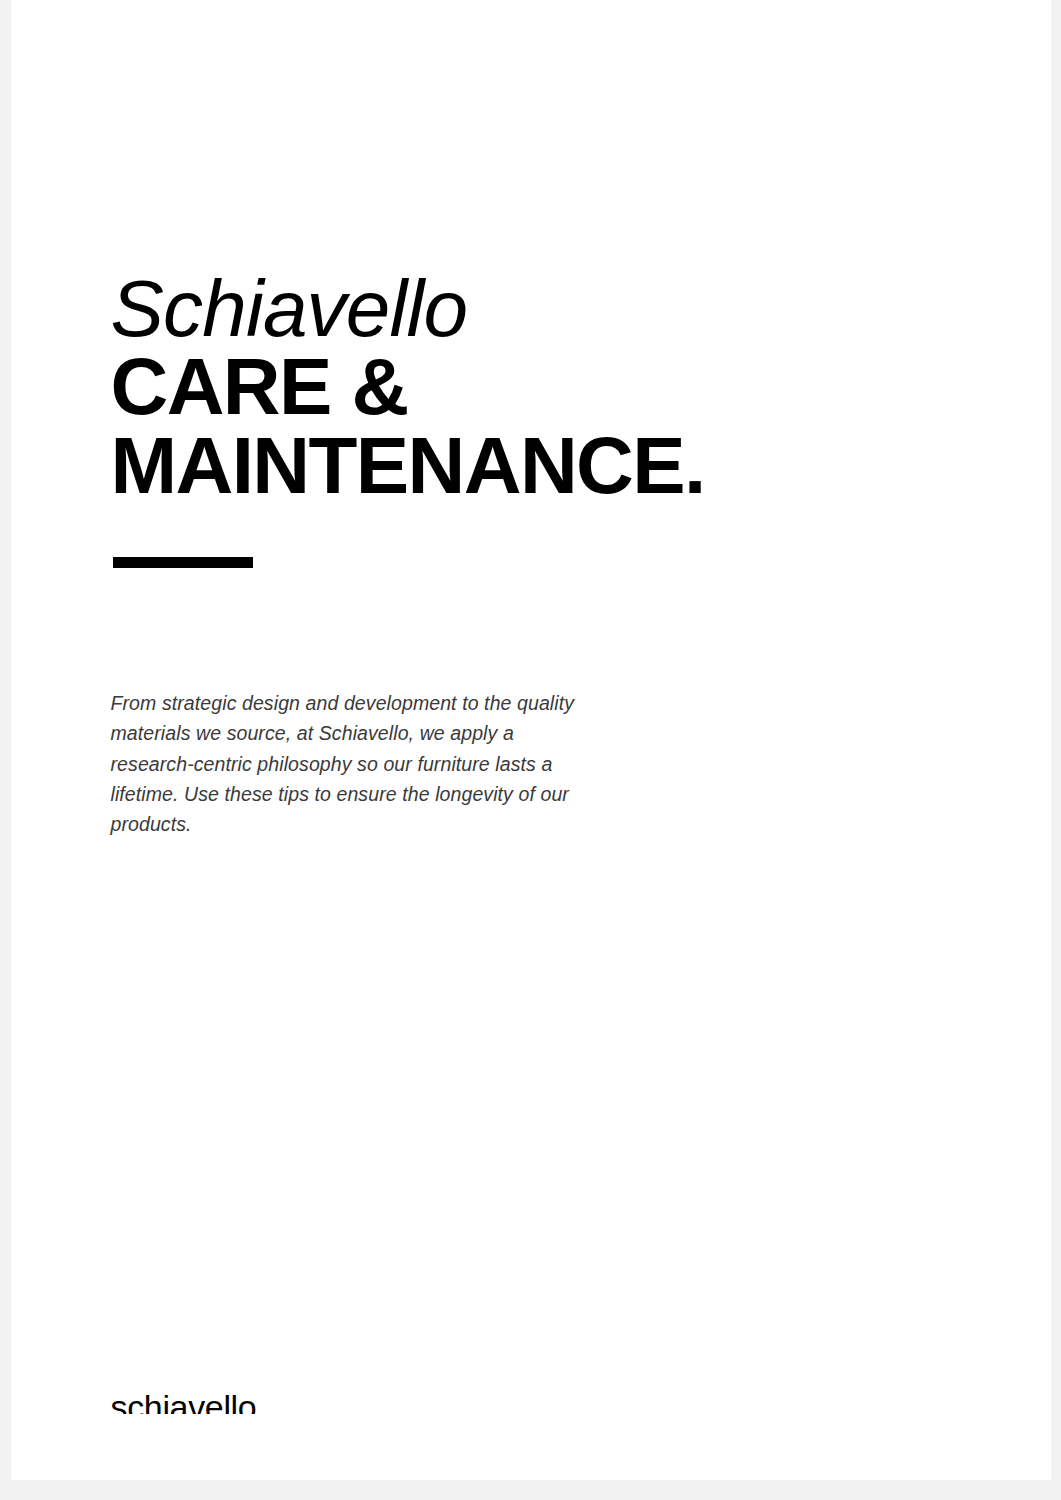Schiavello Care & Maintenance.
From strategic design and development to the quality materials we source, at Schiavello, we apply a research-centric philosophy so our furniture lasts a lifetime. Use these tips to ensure the longevity of our products.
schiavello